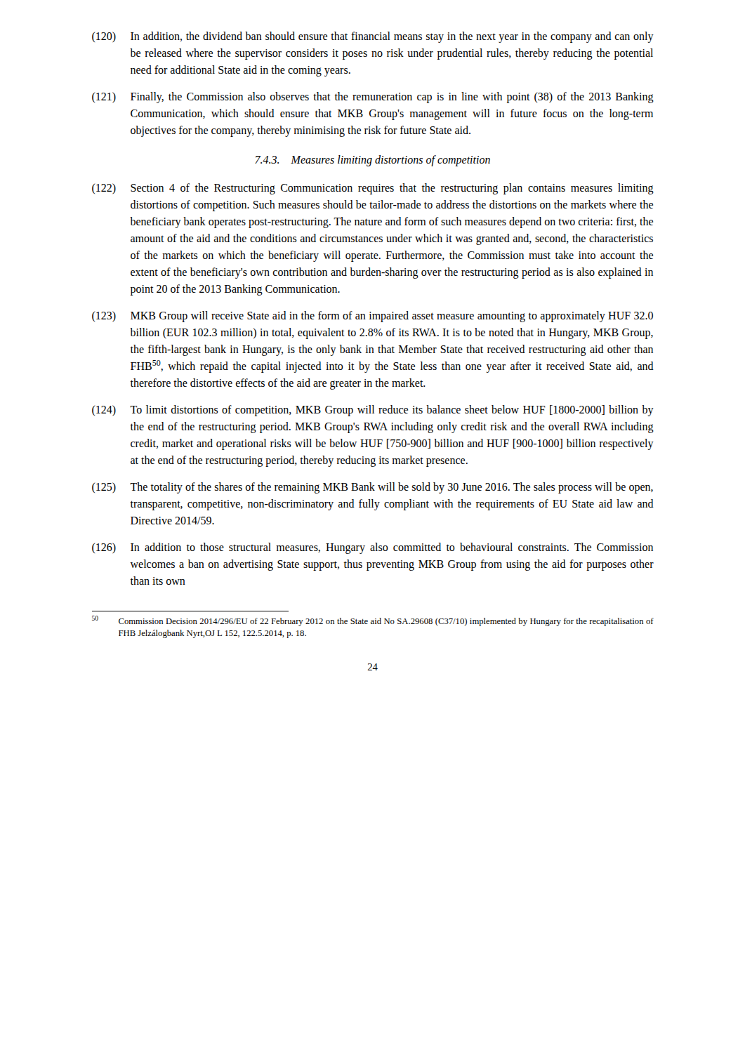(120)
In addition, the dividend ban should ensure that financial means stay in the next year in the company and can only be released where the supervisor considers it poses no risk under prudential rules, thereby reducing the potential need for additional State aid in the coming years.
(121)
Finally, the Commission also observes that the remuneration cap is in line with point (38) of the 2013 Banking Communication, which should ensure that MKB Group's management will in future focus on the long-term objectives for the company, thereby minimising the risk for future State aid.
7.4.3. Measures limiting distortions of competition
(122)
Section 4 of the Restructuring Communication requires that the restructuring plan contains measures limiting distortions of competition. Such measures should be tailor-made to address the distortions on the markets where the beneficiary bank operates post-restructuring. The nature and form of such measures depend on two criteria: first, the amount of the aid and the conditions and circumstances under which it was granted and, second, the characteristics of the markets on which the beneficiary will operate. Furthermore, the Commission must take into account the extent of the beneficiary's own contribution and burden-sharing over the restructuring period as is also explained in point 20 of the 2013 Banking Communication.
(123)
MKB Group will receive State aid in the form of an impaired asset measure amounting to approximately HUF 32.0 billion (EUR 102.3 million) in total, equivalent to 2.8% of its RWA. It is to be noted that in Hungary, MKB Group, the fifth-largest bank in Hungary, is the only bank in that Member State that received restructuring aid other than FHB50, which repaid the capital injected into it by the State less than one year after it received State aid, and therefore the distortive effects of the aid are greater in the market.
(124)
To limit distortions of competition, MKB Group will reduce its balance sheet below HUF [1800-2000] billion by the end of the restructuring period. MKB Group's RWA including only credit risk and the overall RWA including credit, market and operational risks will be below HUF [750-900] billion and HUF [900-1000] billion respectively at the end of the restructuring period, thereby reducing its market presence.
(125)
The totality of the shares of the remaining MKB Bank will be sold by 30 June 2016. The sales process will be open, transparent, competitive, non-discriminatory and fully compliant with the requirements of EU State aid law and Directive 2014/59.
(126)
In addition to those structural measures, Hungary also committed to behavioural constraints. The Commission welcomes a ban on advertising State support, thus preventing MKB Group from using the aid for purposes other than its own
50
Commission Decision 2014/296/EU of 22 February 2012 on the State aid No SA.29608 (C37/10) implemented by Hungary for the recapitalisation of FHB Jelzálogbank Nyrt,OJ L 152, 122.5.2014, p. 18.
24